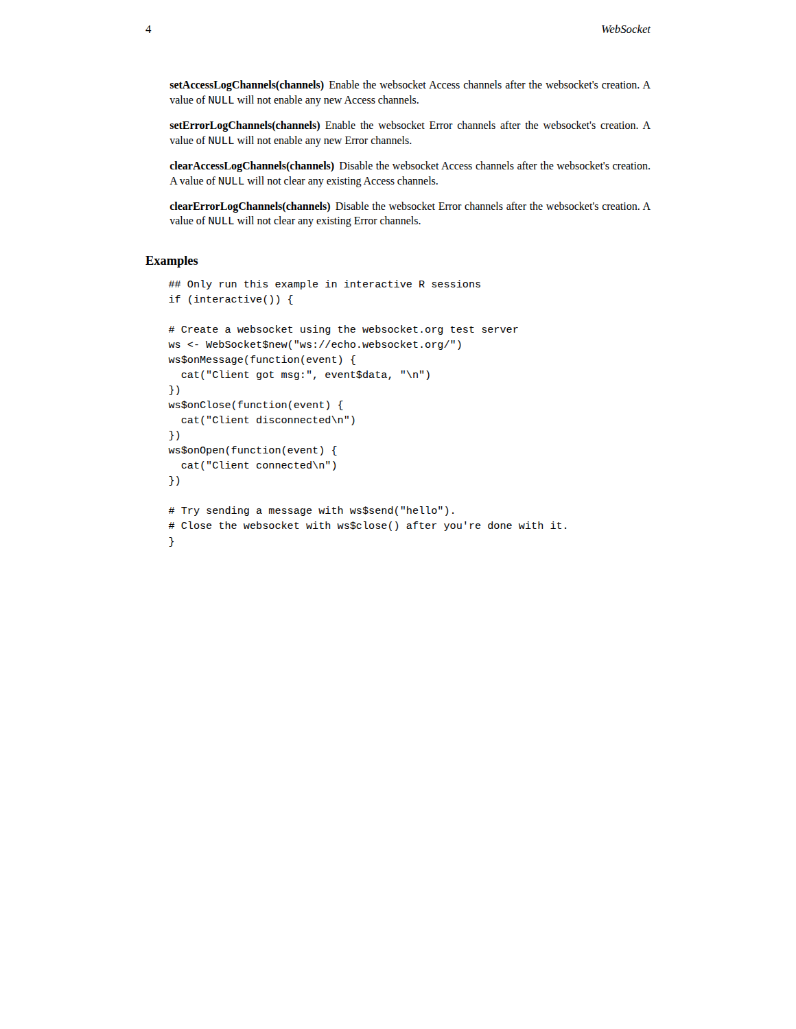4 WebSocket
setAccessLogChannels(channels)
Enable the websocket Access channels after the websocket's creation. A value of NULL will not enable any new Access channels.
setErrorLogChannels(channels)
Enable the websocket Error channels after the websocket's creation. A value of NULL will not enable any new Error channels.
clearAccessLogChannels(channels)
Disable the websocket Access channels after the websocket's creation. A value of NULL will not clear any existing Access channels.
clearErrorLogChannels(channels)
Disable the websocket Error channels after the websocket's creation. A value of NULL will not clear any existing Error channels.
Examples
## Only run this example in interactive R sessions
if (interactive()) {

# Create a websocket using the websocket.org test server
ws <- WebSocket$new("ws://echo.websocket.org/")
ws$onMessage(function(event) {
  cat("Client got msg:", event$data, "\n")
})
ws$onClose(function(event) {
  cat("Client disconnected\n")
})
ws$onOpen(function(event) {
  cat("Client connected\n")
})

# Try sending a message with ws$send("hello").
# Close the websocket with ws$close() after you're done with it.
}